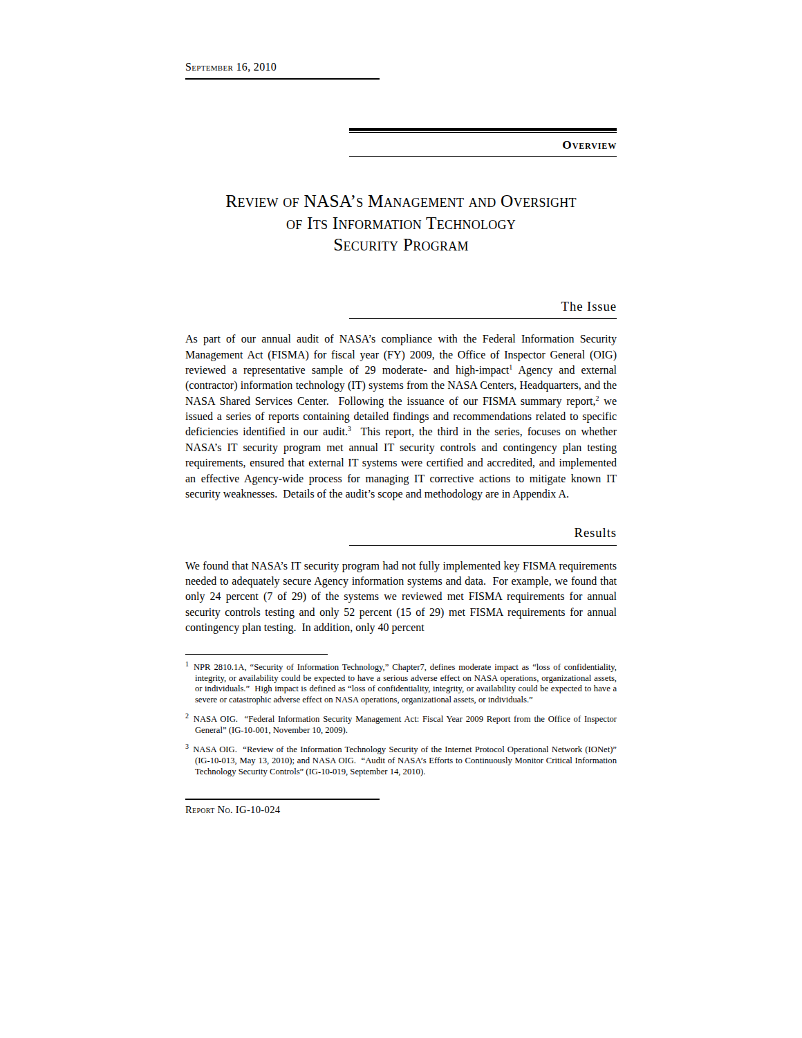September 16, 2010
Overview
Review of NASA’s Management and Oversight
of Its Information Technology
Security Program
The Issue
As part of our annual audit of NASA’s compliance with the Federal Information Security Management Act (FISMA) for fiscal year (FY) 2009, the Office of Inspector General (OIG) reviewed a representative sample of 29 moderate- and high-impact1 Agency and external (contractor) information technology (IT) systems from the NASA Centers, Headquarters, and the NASA Shared Services Center. Following the issuance of our FISMA summary report,2 we issued a series of reports containing detailed findings and recommendations related to specific deficiencies identified in our audit.3 This report, the third in the series, focuses on whether NASA’s IT security program met annual IT security controls and contingency plan testing requirements, ensured that external IT systems were certified and accredited, and implemented an effective Agency-wide process for managing IT corrective actions to mitigate known IT security weaknesses. Details of the audit’s scope and methodology are in Appendix A.
Results
We found that NASA’s IT security program had not fully implemented key FISMA requirements needed to adequately secure Agency information systems and data. For example, we found that only 24 percent (7 of 29) of the systems we reviewed met FISMA requirements for annual security controls testing and only 52 percent (15 of 29) met FISMA requirements for annual contingency plan testing. In addition, only 40 percent
1 NPR 2810.1A, “Security of Information Technology,” Chapter7, defines moderate impact as “loss of confidentiality, integrity, or availability could be expected to have a serious adverse effect on NASA operations, organizational assets, or individuals.” High impact is defined as “loss of confidentiality, integrity, or availability could be expected to have a severe or catastrophic adverse effect on NASA operations, organizational assets, or individuals.”
2 NASA OIG. “Federal Information Security Management Act: Fiscal Year 2009 Report from the Office of Inspector General” (IG-10-001, November 10, 2009).
3 NASA OIG. “Review of the Information Technology Security of the Internet Protocol Operational Network (IONet)” (IG-10-013, May 13, 2010); and NASA OIG. “Audit of NASA’s Efforts to Continuously Monitor Critical Information Technology Security Controls” (IG-10-019, September 14, 2010).
Report No. IG-10-024